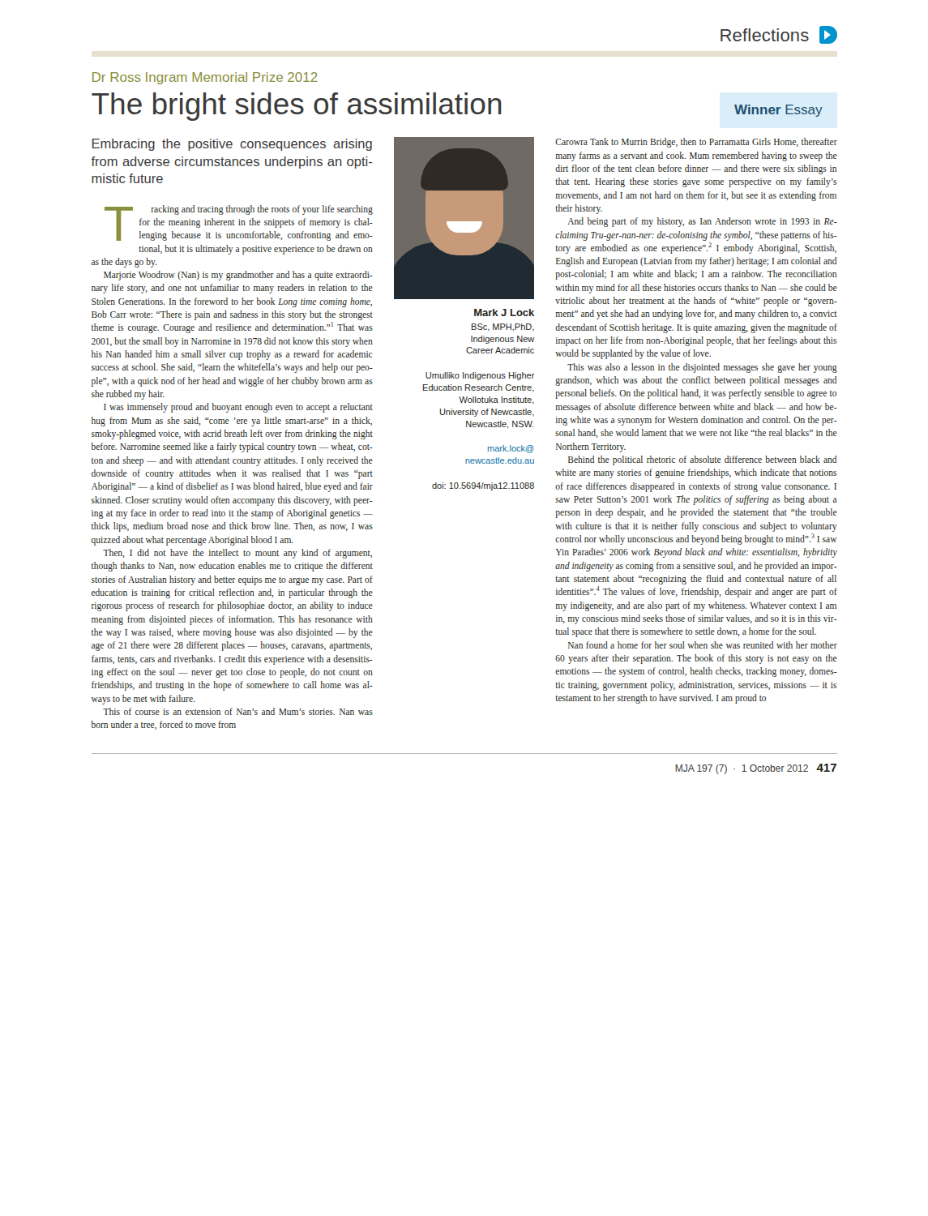Reflections
Dr Ross Ingram Memorial Prize 2012
The bright sides of assimilation
Winner Essay
Embracing the positive consequences arising from adverse circumstances underpins an optimistic future
Tracking and tracing through the roots of your life searching for the meaning inherent in the snippets of memory is challenging because it is uncomfortable, confronting and emotional, but it is ultimately a positive experience to be drawn on as the days go by.
Marjorie Woodrow (Nan) is my grandmother and has a quite extraordinary life story, and one not unfamiliar to many readers in relation to the Stolen Generations. In the foreword to her book Long time coming home, Bob Carr wrote: “There is pain and sadness in this story but the strongest theme is courage. Courage and resilience and determination.”1 That was 2001, but the small boy in Narromine in 1978 did not know this story when his Nan handed him a small silver cup trophy as a reward for academic success at school. She said, “learn the whitefella’s ways and help our people”, with a quick nod of her head and wiggle of her chubby brown arm as she rubbed my hair.
I was immensely proud and buoyant enough even to accept a reluctant hug from Mum as she said, “come ’ere ya little smart-arse” in a thick, smoky-phlegmed voice, with acrid breath left over from drinking the night before. Narromine seemed like a fairly typical country town — wheat, cotton and sheep — and with attendant country attitudes. I only received the downside of country attitudes when it was realised that I was “part Aboriginal” — a kind of disbelief as I was blond haired, blue eyed and fair skinned. Closer scrutiny would often accompany this discovery, with peering at my face in order to read into it the stamp of Aboriginal genetics — thick lips, medium broad nose and thick brow line. Then, as now, I was quizzed about what percentage Aboriginal blood I am.
Then, I did not have the intellect to mount any kind of argument, though thanks to Nan, now education enables me to critique the different stories of Australian history and better equips me to argue my case. Part of education is training for critical reflection and, in particular through the rigorous process of research for philosophiae doctor, an ability to induce meaning from disjointed pieces of information. This has resonance with the way I was raised, where moving house was also disjointed — by the age of 21 there were 28 different places — houses, caravans, apartments, farms, tents, cars and riverbanks. I credit this experience with a desensitising effect on the soul — never get too close to people, do not count on friendships, and trusting in the hope of somewhere to call home was always to be met with failure.
This of course is an extension of Nan’s and Mum’s stories. Nan was born under a tree, forced to move from
Mark J Lock
BSc, MPH,PhD,
Indigenous New
Career Academic
Umulliko Indigenous Higher
Education Research Centre,
Wollotuka Institute,
University of Newcastle,
Newcastle, NSW.
mark.lock@
newcastle.edu.au
doi: 10.5694/mja12.11088
Carowra Tank to Murrin Bridge, then to Parramatta Girls Home, thereafter many farms as a servant and cook. Mum remembered having to sweep the dirt floor of the tent clean before dinner — and there were six siblings in that tent. Hearing these stories gave some perspective on my family’s movements, and I am not hard on them for it, but see it as extending from their history.
And being part of my history, as Ian Anderson wrote in 1993 in Re-claiming Tru-ger-nan-ner: de-colonising the symbol, “these patterns of history are embodied as one experience”.2 I embody Aboriginal, Scottish, English and European (Latvian from my father) heritage; I am colonial and post-colonial; I am white and black; I am a rainbow. The reconciliation within my mind for all these histories occurs thanks to Nan — she could be vitriolic about her treatment at the hands of “white” people or “government” and yet she had an undying love for, and many children to, a convict descendant of Scottish heritage. It is quite amazing, given the magnitude of impact on her life from non-Aboriginal people, that her feelings about this would be supplanted by the value of love.
This was also a lesson in the disjointed messages she gave her young grandson, which was about the conflict between political messages and personal beliefs. On the political hand, it was perfectly sensible to agree to messages of absolute difference between white and black — and how being white was a synonym for Western domination and control. On the personal hand, she would lament that we were not like “the real blacks” in the Northern Territory.
Behind the political rhetoric of absolute difference between black and white are many stories of genuine friendships, which indicate that notions of race differences disappeared in contexts of strong value consonance. I saw Peter Sutton’s 2001 work The politics of suffering as being about a person in deep despair, and he provided the statement that “the trouble with culture is that it is neither fully conscious and subject to voluntary control nor wholly unconscious and beyond being brought to mind”.3 I saw Yin Paradies’ 2006 work Beyond black and white: essentialism, hybridity and indigeneity as coming from a sensitive soul, and he provided an important statement about “recognizing the fluid and contextual nature of all identities”.4 The values of love, friendship, despair and anger are part of my indigeneity, and are also part of my whiteness. Whatever context I am in, my conscious mind seeks those of similar values, and so it is in this virtual space that there is somewhere to settle down, a home for the soul.
Nan found a home for her soul when she was reunited with her mother 60 years after their separation. The book of this story is not easy on the emotions — the system of control, health checks, tracking money, domestic training, government policy, administration, services, missions — it is testament to her strength to have survived. I am proud to
MJA 197 (7) · 1 October 2012 417